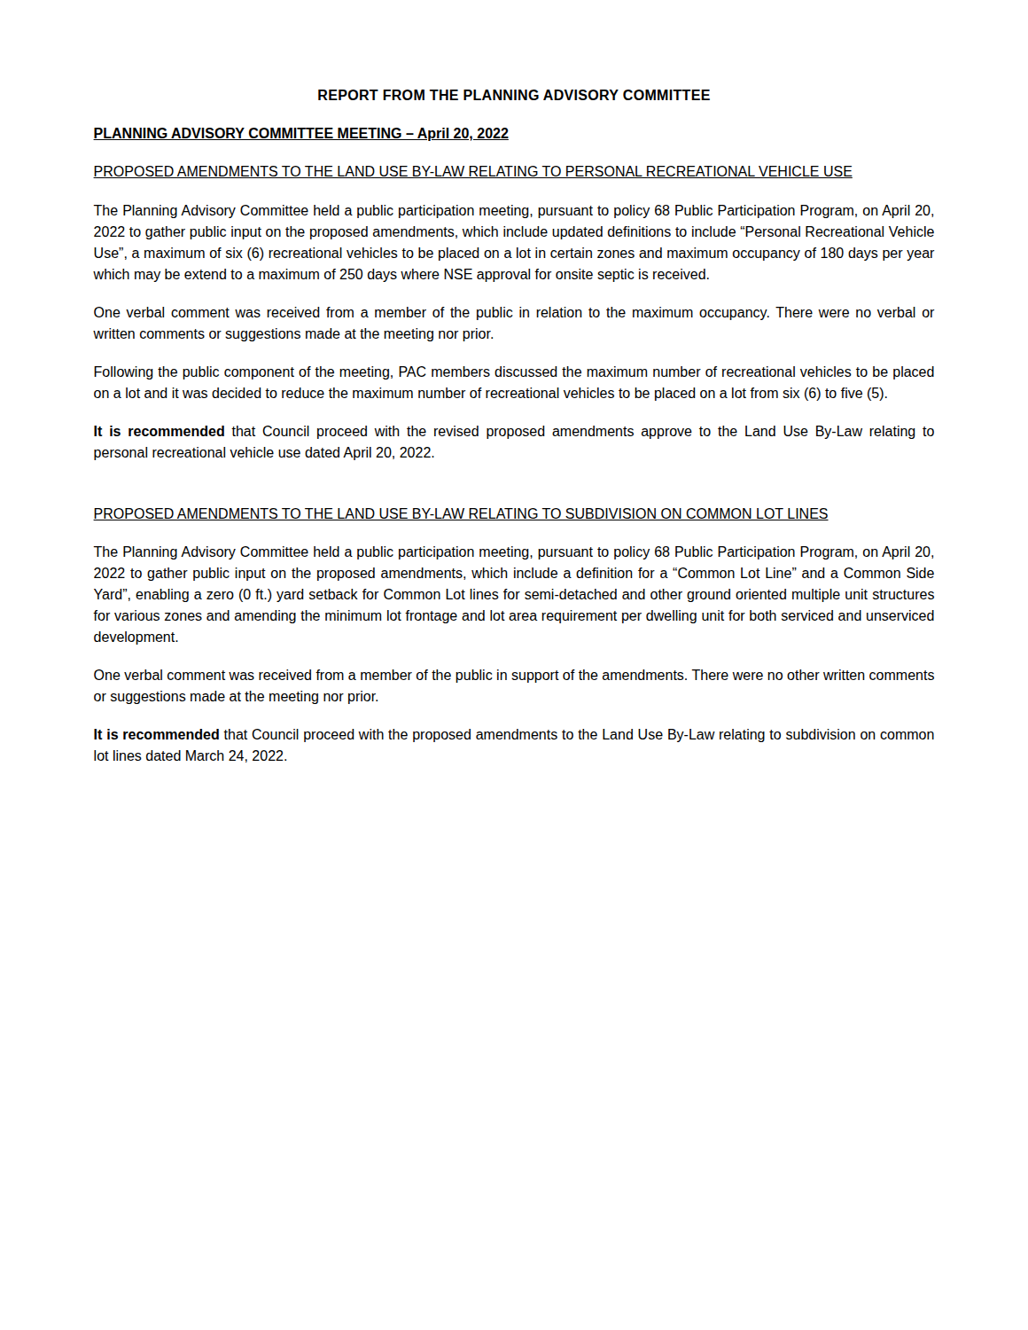REPORT FROM THE PLANNING ADVISORY COMMITTEE
PLANNING ADVISORY COMMITTEE MEETING – April 20, 2022
PROPOSED AMENDMENTS TO THE LAND USE BY-LAW RELATING TO PERSONAL RECREATIONAL VEHICLE USE
The Planning Advisory Committee held a public participation meeting, pursuant to policy 68 Public Participation Program, on April 20, 2022 to gather public input on the proposed amendments, which include updated definitions to include “Personal Recreational Vehicle Use”, a maximum of six (6) recreational vehicles to be placed on a lot in certain zones and maximum occupancy of 180 days per year which may be extend to a maximum of 250 days where NSE approval for onsite septic is received.
One verbal comment was received from a member of the public in relation to the maximum occupancy. There were no verbal or written comments or suggestions made at the meeting nor prior.
Following the public component of the meeting, PAC members discussed the maximum number of recreational vehicles to be placed on a lot and it was decided to reduce the maximum number of recreational vehicles to be placed on a lot from six (6) to five (5).
It is recommended that Council proceed with the revised proposed amendments approve to the Land Use By-Law relating to personal recreational vehicle use dated April 20, 2022.
PROPOSED AMENDMENTS TO THE LAND USE BY-LAW RELATING TO SUBDIVISION ON COMMON LOT LINES
The Planning Advisory Committee held a public participation meeting, pursuant to policy 68 Public Participation Program, on April 20, 2022 to gather public input on the proposed amendments, which include a definition for a “Common Lot Line” and a Common Side Yard”, enabling a zero (0 ft.) yard setback for Common Lot lines for semi-detached and other ground oriented multiple unit structures for various zones and amending the minimum lot frontage and lot area requirement per dwelling unit for both serviced and unserviced development.
One verbal comment was received from a member of the public in support of the amendments. There were no other written comments or suggestions made at the meeting nor prior.
It is recommended that Council proceed with the proposed amendments to the Land Use By-Law relating to subdivision on common lot lines dated March 24, 2022.